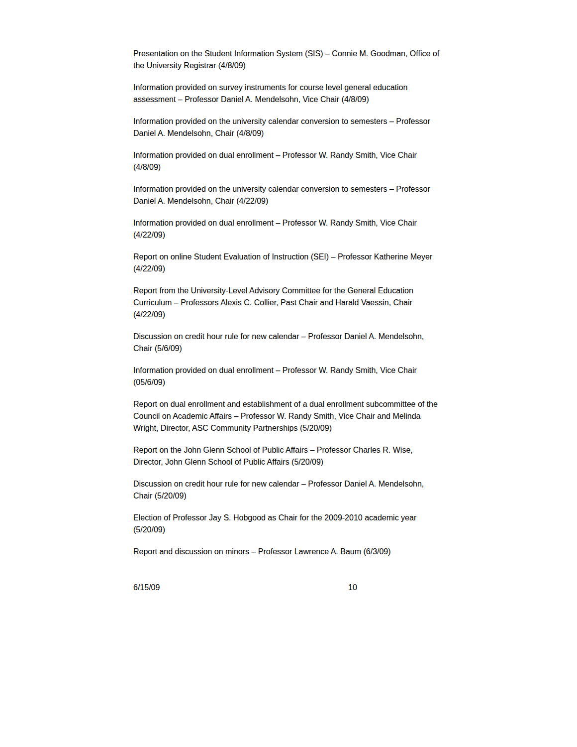Presentation on the Student Information System (SIS) – Connie M. Goodman, Office of the University Registrar (4/8/09)
Information provided on survey instruments for course level general education assessment – Professor Daniel A. Mendelsohn, Vice Chair (4/8/09)
Information provided on the university calendar conversion to semesters – Professor Daniel A. Mendelsohn, Chair (4/8/09)
Information provided on dual enrollment – Professor W. Randy Smith, Vice Chair (4/8/09)
Information provided on the university calendar conversion to semesters – Professor Daniel A. Mendelsohn, Chair (4/22/09)
Information provided on dual enrollment – Professor W. Randy Smith, Vice Chair (4/22/09)
Report on online Student Evaluation of Instruction (SEI) – Professor Katherine Meyer (4/22/09)
Report from the University-Level Advisory Committee for the General Education Curriculum – Professors Alexis C. Collier, Past Chair and Harald Vaessin, Chair (4/22/09)
Discussion on credit hour rule for new calendar – Professor Daniel A. Mendelsohn, Chair (5/6/09)
Information provided on dual enrollment – Professor W. Randy Smith, Vice Chair (05/6/09)
Report on dual enrollment and establishment of a dual enrollment subcommittee of the Council on Academic Affairs – Professor W. Randy Smith, Vice Chair and Melinda Wright, Director, ASC Community Partnerships (5/20/09)
Report on the John Glenn School of Public Affairs – Professor Charles R. Wise, Director, John Glenn School of Public Affairs (5/20/09)
Discussion on credit hour rule for new calendar – Professor Daniel A. Mendelsohn, Chair (5/20/09)
Election of Professor Jay S. Hobgood as Chair for the 2009-2010 academic year (5/20/09)
Report and discussion on minors – Professor Lawrence A. Baum (6/3/09)
6/15/09 10